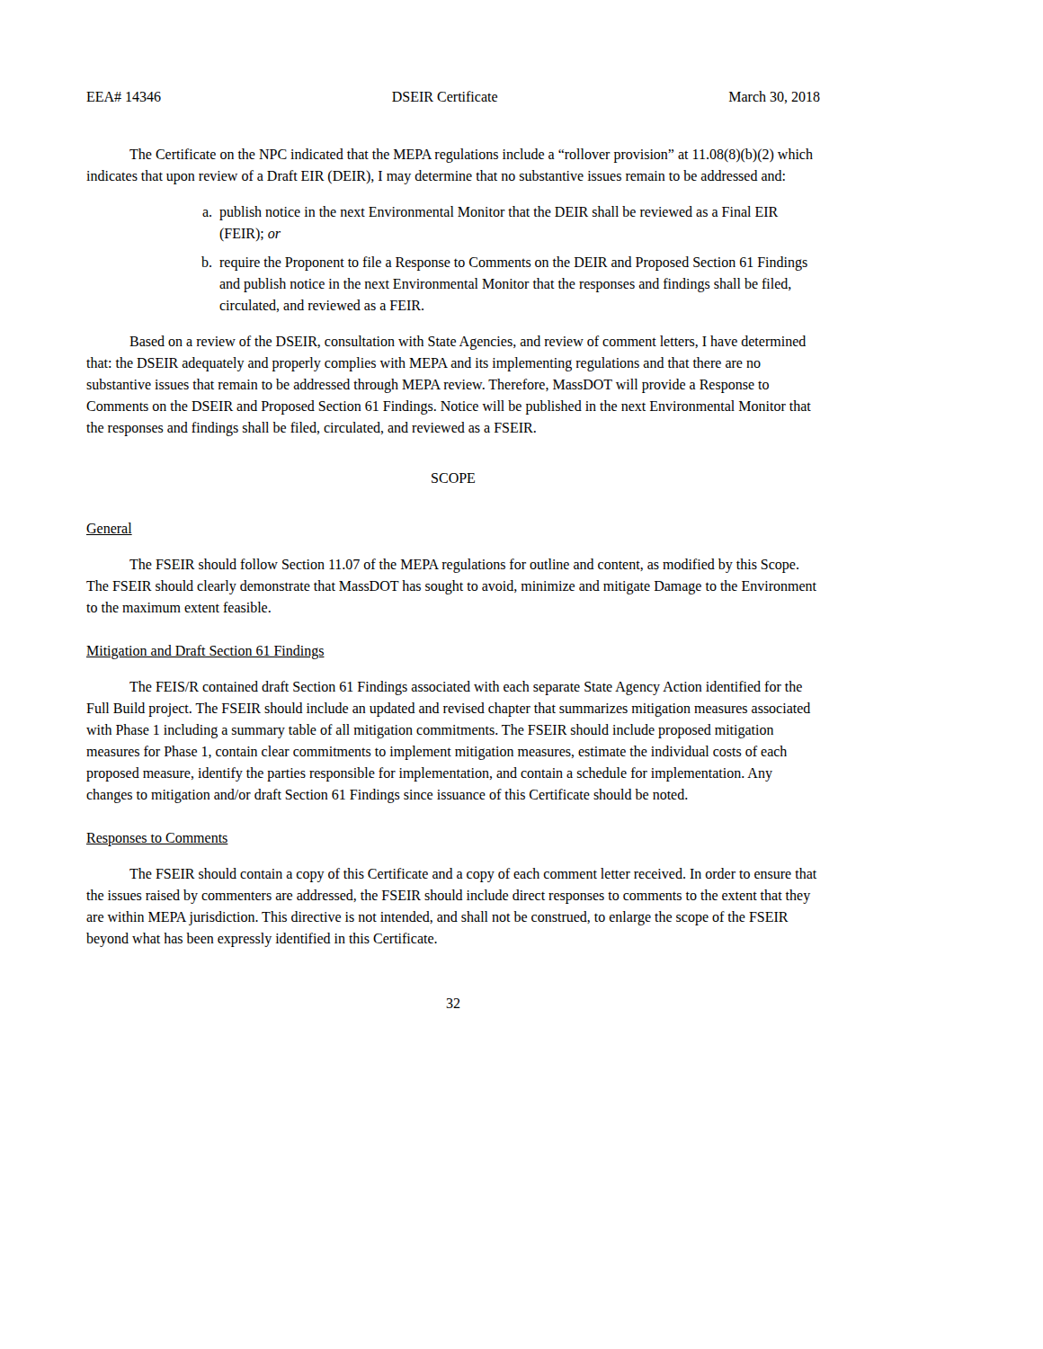EEA# 14346 DSEIR Certificate March 30, 2018
The Certificate on the NPC indicated that the MEPA regulations include a “rollover provision” at 11.08(8)(b)(2) which indicates that upon review of a Draft EIR (DEIR), I may determine that no substantive issues remain to be addressed and:
publish notice in the next Environmental Monitor that the DEIR shall be reviewed as a Final EIR (FEIR); or
require the Proponent to file a Response to Comments on the DEIR and Proposed Section 61 Findings and publish notice in the next Environmental Monitor that the responses and findings shall be filed, circulated, and reviewed as a FEIR.
Based on a review of the DSEIR, consultation with State Agencies, and review of comment letters, I have determined that: the DSEIR adequately and properly complies with MEPA and its implementing regulations and that there are no substantive issues that remain to be addressed through MEPA review. Therefore, MassDOT will provide a Response to Comments on the DSEIR and Proposed Section 61 Findings. Notice will be published in the next Environmental Monitor that the responses and findings shall be filed, circulated, and reviewed as a FSEIR.
SCOPE
General
The FSEIR should follow Section 11.07 of the MEPA regulations for outline and content, as modified by this Scope. The FSEIR should clearly demonstrate that MassDOT has sought to avoid, minimize and mitigate Damage to the Environment to the maximum extent feasible.
Mitigation and Draft Section 61 Findings
The FEIS/R contained draft Section 61 Findings associated with each separate State Agency Action identified for the Full Build project. The FSEIR should include an updated and revised chapter that summarizes mitigation measures associated with Phase 1 including a summary table of all mitigation commitments. The FSEIR should include proposed mitigation measures for Phase 1, contain clear commitments to implement mitigation measures, estimate the individual costs of each proposed measure, identify the parties responsible for implementation, and contain a schedule for implementation. Any changes to mitigation and/or draft Section 61 Findings since issuance of this Certificate should be noted.
Responses to Comments
The FSEIR should contain a copy of this Certificate and a copy of each comment letter received. In order to ensure that the issues raised by commenters are addressed, the FSEIR should include direct responses to comments to the extent that they are within MEPA jurisdiction. This directive is not intended, and shall not be construed, to enlarge the scope of the FSEIR beyond what has been expressly identified in this Certificate.
32